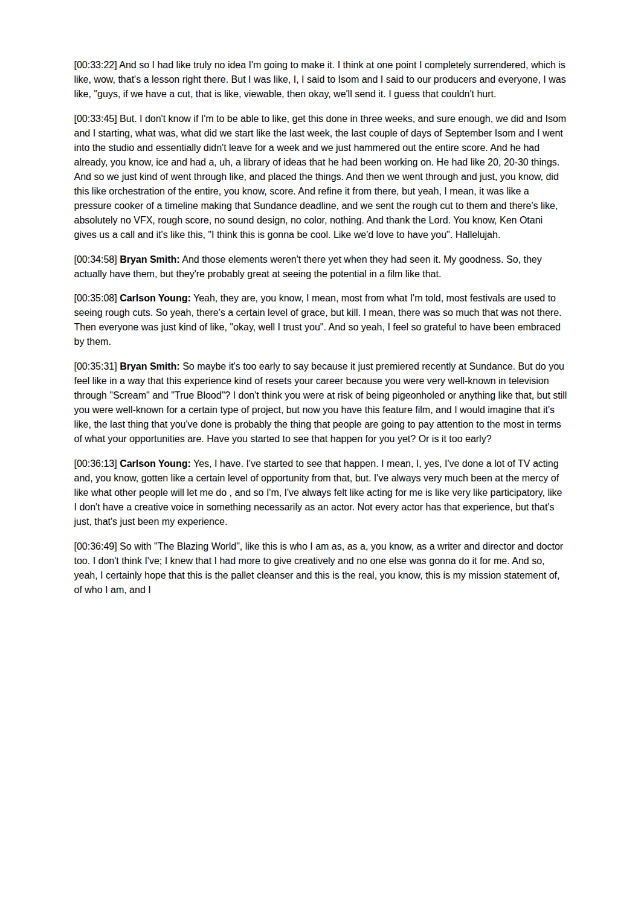[00:33:22] And so I had like truly no idea I'm going to make it. I think at one point I completely surrendered, which is like, wow, that's a lesson right there. But I was like, I, I said to Isom and I said to our producers and everyone, I was like, "guys, if we have a cut, that is like, viewable, then okay, we'll send it. I guess that couldn't hurt.
[00:33:45] But. I don't know if I'm to be able to like, get this done in three weeks, and sure enough, we did and Isom and I starting, what was, what did we start like the last week, the last couple of days of September Isom and I went into the studio and essentially didn't leave for a week and we just hammered out the entire score. And he had already, you know, ice and had a, uh, a library of ideas that he had been working on. He had like 20, 20-30 things. And so we just kind of went through like, and placed the things. And then we went through and just, you know, did this like orchestration of the entire, you know, score. And refine it from there, but yeah, I mean, it was like a pressure cooker of a timeline making that Sundance deadline, and we sent the rough cut to them and there's like, absolutely no VFX, rough score, no sound design, no color, nothing. And thank the Lord. You know, Ken Otani gives us a call and it's like this, "I think this is gonna be cool. Like we'd love to have you". Hallelujah.
[00:34:58] Bryan Smith: And those elements weren't there yet when they had seen it. My goodness. So, they actually have them, but they're probably great at seeing the potential in a film like that.
[00:35:08] Carlson Young: Yeah, they are, you know, I mean, most from what I'm told, most festivals are used to seeing rough cuts. So yeah, there's a certain level of grace, but kill. I mean, there was so much that was not there. Then everyone was just kind of like, "okay, well I trust you". And so yeah, I feel so grateful to have been embraced by them.
[00:35:31] Bryan Smith: So maybe it's too early to say because it just premiered recently at Sundance. But do you feel like in a way that this experience kind of resets your career because you were very well-known in television through "Scream" and "True Blood"? I don't think you were at risk of being pigeonholed or anything like that, but still you were well-known for a certain type of project, but now you have this feature film, and I would imagine that it's like, the last thing that you've done is probably the thing that people are going to pay attention to the most in terms of what your opportunities are. Have you started to see that happen for you yet? Or is it too early?
[00:36:13] Carlson Young: Yes, I have. I've started to see that happen. I mean, I, yes, I've done a lot of TV acting and, you know, gotten like a certain level of opportunity from that, but. I've always very much been at the mercy of like what other people will let me do , and so I'm, I've always felt like acting for me is like very like participatory, like I don't have a creative voice in something necessarily as an actor. Not every actor has that experience, but that's just, that's just been my experience.
[00:36:49] So with "The Blazing World", like this is who I am as, as a, you know, as a writer and director and doctor too. I don't think I've; I knew that I had more to give creatively and no one else was gonna do it for me. And so, yeah, I certainly hope that this is the pallet cleanser and this is the real, you know, this is my mission statement of, of who I am, and I